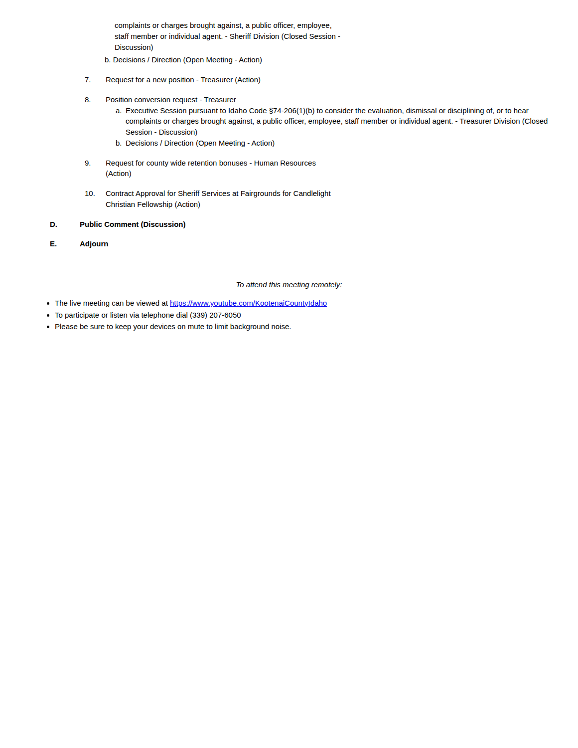complaints or charges brought against, a public officer, employee,
staff member or individual agent. - Sheriff Division (Closed Session -
Discussion)
b. Decisions / Direction (Open Meeting - Action)
7.
Request for a new position - Treasurer (Action)
8.
Position conversion request - Treasurer
a.
Executive Session pursuant to Idaho Code §74-206(1)(b) to consider the evaluation, dismissal or disciplining of, or to hear complaints or charges brought against, a public officer, employee, staff member or individual agent. - Treasurer Division (Closed Session - Discussion)
b.
Decisions / Direction (Open Meeting - Action)
9.
Request for county wide retention bonuses - Human Resources
(Action)
10.
Contract Approval for Sheriff Services at Fairgrounds for Candlelight
Christian Fellowship (Action)
D.
Public Comment (Discussion)
E.
Adjourn
To attend this meeting remotely:
The live meeting can be viewed at https://www.youtube.com/KootenaiCountyIdaho
To participate or listen via telephone dial (339) 207-6050
Please be sure to keep your devices on mute to limit background noise.